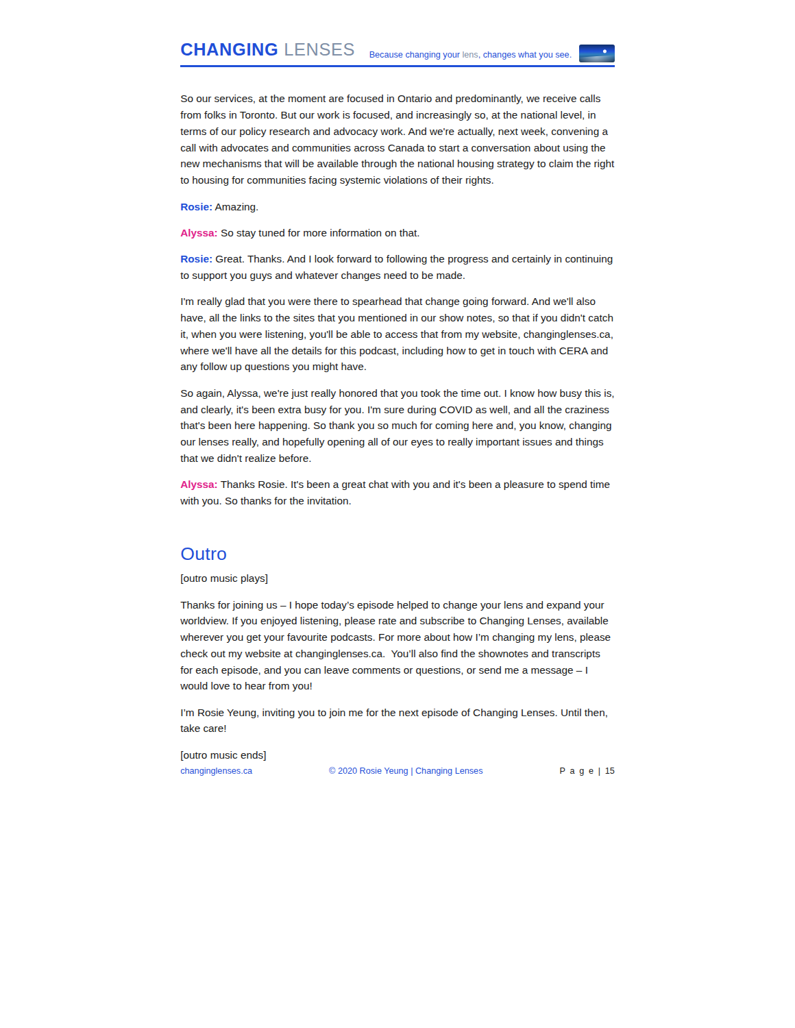CHANGING LENSES
Because changing your lens, changes what you see.
So our services, at the moment are focused in Ontario and predominantly, we receive calls from folks in Toronto. But our work is focused, and increasingly so, at the national level, in terms of our policy research and advocacy work. And we're actually, next week, convening a call with advocates and communities across Canada to start a conversation about using the new mechanisms that will be available through the national housing strategy to claim the right to housing for communities facing systemic violations of their rights.
Rosie: Amazing.
Alyssa: So stay tuned for more information on that.
Rosie: Great. Thanks. And I look forward to following the progress and certainly in continuing to support you guys and whatever changes need to be made.
I'm really glad that you were there to spearhead that change going forward. And we'll also have, all the links to the sites that you mentioned in our show notes, so that if you didn't catch it, when you were listening, you'll be able to access that from my website, changinglenses.ca, where we'll have all the details for this podcast, including how to get in touch with CERA and any follow up questions you might have.
So again, Alyssa, we're just really honored that you took the time out. I know how busy this is, and clearly, it's been extra busy for you. I'm sure during COVID as well, and all the craziness that's been here happening. So thank you so much for coming here and, you know, changing our lenses really, and hopefully opening all of our eyes to really important issues and things that we didn't realize before.
Alyssa: Thanks Rosie. It's been a great chat with you and it's been a pleasure to spend time with you. So thanks for the invitation.
Outro
[outro music plays]
Thanks for joining us – I hope today’s episode helped to change your lens and expand your worldview. If you enjoyed listening, please rate and subscribe to Changing Lenses, available wherever you get your favourite podcasts. For more about how I’m changing my lens, please check out my website at changinglenses.ca. You’ll also find the shownotes and transcripts for each episode, and you can leave comments or questions, or send me a message – I would love to hear from you!
I’m Rosie Yeung, inviting you to join me for the next episode of Changing Lenses. Until then, take care!
[outro music ends]
changinglenses.ca © 2020 Rosie Yeung | Changing Lenses P a g e | 15